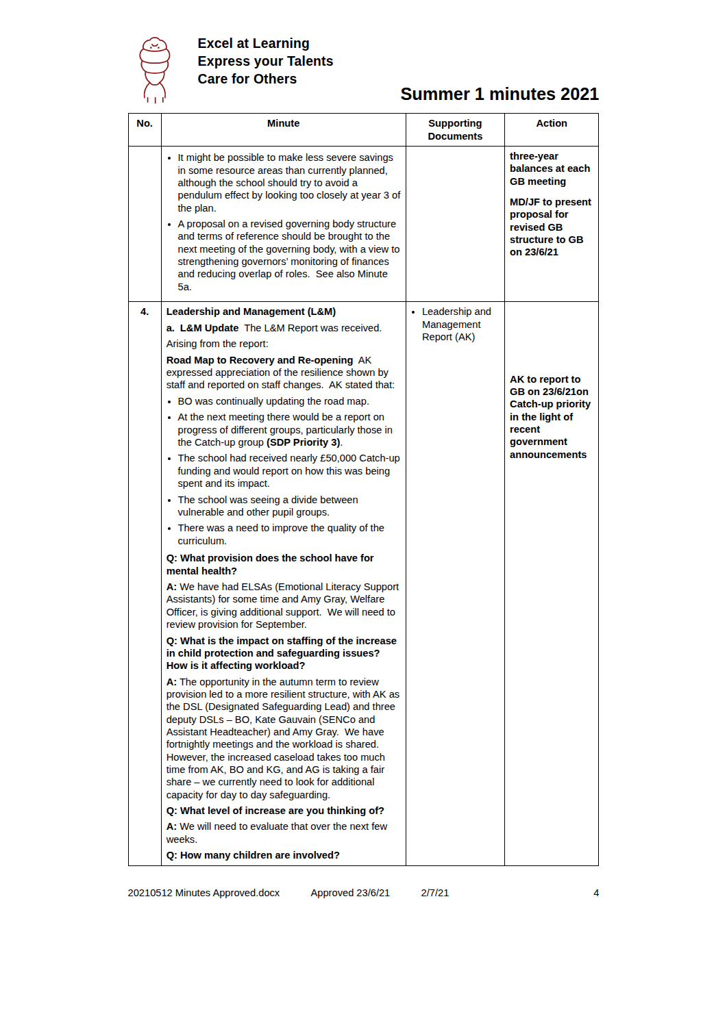Excel at Learning
Express your Talents
Care for Others
Summer 1 minutes 2021
| No. | Minute | Supporting Documents | Action |
| --- | --- | --- | --- |
| | It might be possible to make less severe savings in some resource areas than currently planned, although the school should try to avoid a pendulum effect by looking too closely at year 3 of the plan. A proposal on a revised governing body structure and terms of reference should be brought to the next meeting of the governing body, with a view to strengthening governors’ monitoring of finances and reducing overlap of roles. See also Minute 5a. | | three-year balances at each GB meeting MD/JF to present proposal for revised GB structure to GB on 23/6/21 |
| 4. | Leadership and Management (L&M) a. L&M Update The L&M Report was received. Arising from the report: Road Map to Recovery and Re-opening AK expressed appreciation of the resilience shown by staff and reported on staff changes. AK stated that: BO was continually updating the road map. At the next meeting there would be a report on progress of different groups, particularly those in the Catch-up group (SDP Priority 3) . The school had received nearly £50,000 Catch-up funding and would report on how this was being spent and its impact. The school was seeing a divide between vulnerable and other pupil groups. There was a need to improve the quality of the curriculum. Q: What provision does the school have for mental health? A: We have had ELSAs (Emotional Literacy Support Assistants) for some time and Amy Gray, Welfare Officer, is giving additional support. We will need to review provision for September. Q: What is the impact on staffing of the increase in child protection and safeguarding issues? How is it affecting workload? A: The opportunity in the autumn term to review provision led to a more resilient structure, with AK as the DSL (Designated Safeguarding Lead) and three deputy DSLs – BO, Kate Gauvain (SENCo and Assistant Headteacher) and Amy Gray. We have fortnightly meetings and the workload is shared. However, the increased caseload takes too much time from AK, BO and KG, and AG is taking a fair share – we currently need to look for additional capacity for day to day safeguarding. Q: What level of increase are you thinking of? A: We will need to evaluate that over the next few weeks. Q: How many children are involved? | Leadership and Management Report (AK) | AK to report to GB on 23/6/21on Catch-up priority in the light of recent government announcements |
20210512 Minutes Approved.docx Approved 23/6/21 2/7/21 4